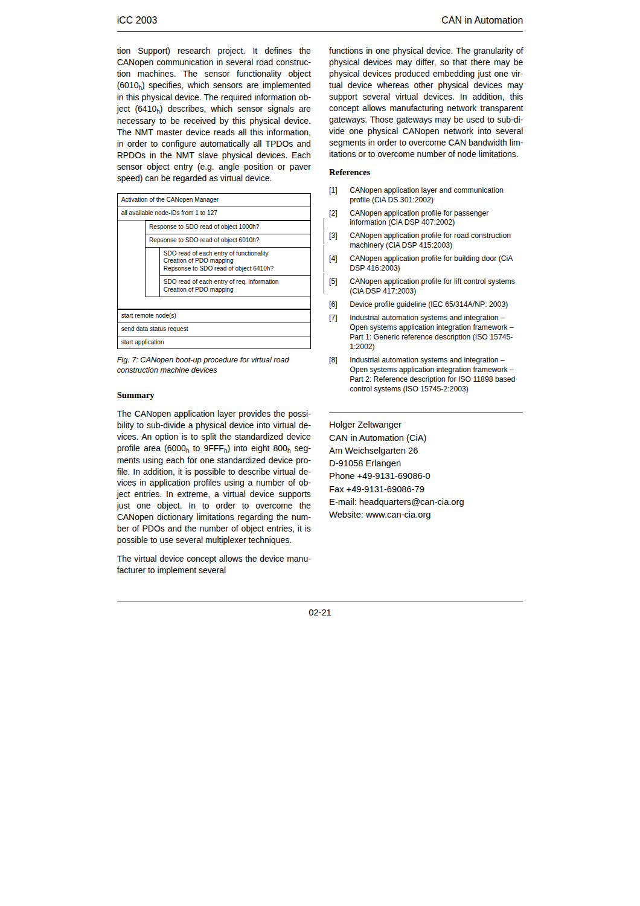iCC 2003
CAN in Automation
tion Support) research project. It defines the CANopen communication in several road construction machines. The sensor functionality object (6010h) specifies, which sensors are implemented in this physical device. The required information object (6410h) describes, which sensor signals are necessary to be received by this physical device. The NMT master device reads all this information, in order to configure automatically all TPDOs and RPDOs in the NMT slave physical devices. Each sensor object entry (e.g. angle position or paver speed) can be regarded as virtual device.
Activation of the CANopen Manager
all available node-IDs from 1 to 127
Response to SDO read of object 1000h?
Repsonse to SDO read of object 6010h?
SDO read of each entry of functionality
Creation of PDO mapping
Repsonse to SDO read of object 6410h?
SDO read of each entry of req. information
Creation of PDO mapping
start remote node(s)
send data status request
start application
Fig. 7: CANopen boot-up procedure for virtual road construction machine devices
Summary
The CANopen application layer provides the possibility to sub-divide a physical device into virtual devices. An option is to split the standardized device profile area (6000h to 9FFFh) into eight 800h segments using each for one standardized device profile. In addition, it is possible to describe virtual devices in application profiles using a number of object entries. In extreme, a virtual device supports just one object. In to order to overcome the CANopen dictionary limitations regarding the number of PDOs and the number of object entries, it is possible to use several multiplexer techniques.
The virtual device concept allows the device manufacturer to implement several
functions in one physical device. The granularity of physical devices may differ, so that there may be physical devices produced embedding just one virtual device whereas other physical devices may support several virtual devices. In addition, this concept allows manufacturing network transparent gateways. Those gateways may be used to sub-divide one physical CANopen network into several segments in order to overcome CAN bandwidth limitations or to overcome number of node limitations.
References
[1] CANopen application layer and communication profile (CiA DS 301:2002)
[2] CANopen application profile for passenger information (CiA DSP 407:2002)
[3] CANopen application profile for road construction machinery (CiA DSP 415:2003)
[4] CANopen application profile for building door (CiA DSP 416:2003)
[5] CANopen application profile for lift control systems (CiA DSP 417:2003)
[6] Device profile guideline (IEC 65/314A/NP: 2003)
[7] Industrial automation systems and integration – Open systems application integration framework – Part 1: Generic reference description (ISO 15745-1:2002)
[8] Industrial automation systems and integration – Open systems application integration framework – Part 2: Reference description for ISO 11898 based control systems (ISO 15745-2:2003)
Holger Zeltwanger
CAN in Automation (CiA)
Am Weichselgarten 26
D-91058 Erlangen
Phone +49-9131-69086-0
Fax +49-9131-69086-79
E-mail: headquarters@can-cia.org
Website: www.can-cia.org
02-21